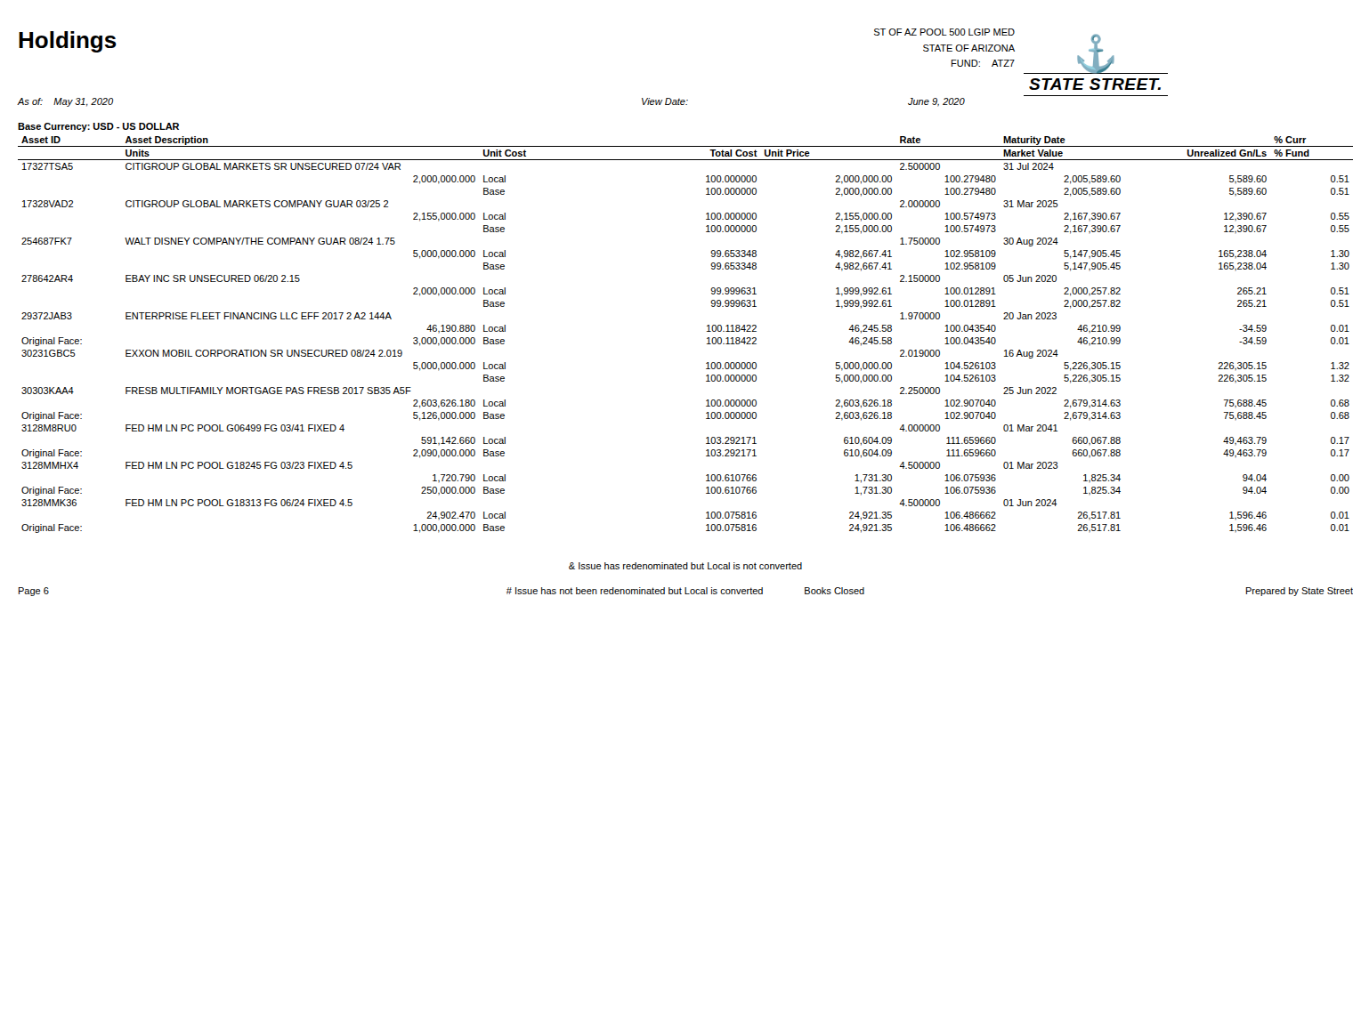Holdings
ST OF AZ POOL 500 LGIP MED
STATE OF ARIZONA
FUND: ATZ7
⚓
STATE STREET.
As of: May 31, 2020
View Date:
June 9, 2020
Base Currency: USD - US DOLLAR
| Asset ID | Asset Description | | | | Rate | Maturity Date | | % Curr |
| --- | --- | --- | --- | --- | --- | --- | --- | --- |
| | Units | Unit Cost | Total Cost | Unit Price | | Market Value | Unrealized Gn/Ls | % Fund |
| 17327TSA5 | CITIGROUP GLOBAL MARKETS SR UNSECURED 07/24 VAR | 2.500000 | 31 Jul 2024 | | |
| | 2,000,000.000 | Local | 100.000000 | 2,000,000.00 | 100.279480 | 2,005,589.60 | 5,589.60 | 0.51 |
| | | Base | 100.000000 | 2,000,000.00 | 100.279480 | 2,005,589.60 | 5,589.60 | 0.51 |
| 17328VAD2 | CITIGROUP GLOBAL MARKETS COMPANY GUAR 03/25 2 | 2.000000 | 31 Mar 2025 | | |
| | 2,155,000.000 | Local | 100.000000 | 2,155,000.00 | 100.574973 | 2,167,390.67 | 12,390.67 | 0.55 |
| | | Base | 100.000000 | 2,155,000.00 | 100.574973 | 2,167,390.67 | 12,390.67 | 0.55 |
| 254687FK7 | WALT DISNEY COMPANY/THE COMPANY GUAR 08/24 1.75 | 1.750000 | 30 Aug 2024 | | |
| | 5,000,000.000 | Local | 99.653348 | 4,982,667.41 | 102.958109 | 5,147,905.45 | 165,238.04 | 1.30 |
| | | Base | 99.653348 | 4,982,667.41 | 102.958109 | 5,147,905.45 | 165,238.04 | 1.30 |
| 278642AR4 | EBAY INC SR UNSECURED 06/20 2.15 | 2.150000 | 05 Jun 2020 | | |
| | 2,000,000.000 | Local | 99.999631 | 1,999,992.61 | 100.012891 | 2,000,257.82 | 265.21 | 0.51 |
| | | Base | 99.999631 | 1,999,992.61 | 100.012891 | 2,000,257.82 | 265.21 | 0.51 |
| 29372JAB3 | ENTERPRISE FLEET FINANCING LLC EFF 2017 2 A2 144A | 1.970000 | 20 Jan 2023 | | |
| | 46,190.880 | Local | 100.118422 | 46,245.58 | 100.043540 | 46,210.99 | -34.59 | 0.01 |
| Original Face: | 3,000,000.000 | Base | 100.118422 | 46,245.58 | 100.043540 | 46,210.99 | -34.59 | 0.01 |
| 30231GBC5 | EXXON MOBIL CORPORATION SR UNSECURED 08/24 2.019 | 2.019000 | 16 Aug 2024 | | |
| | 5,000,000.000 | Local | 100.000000 | 5,000,000.00 | 104.526103 | 5,226,305.15 | 226,305.15 | 1.32 |
| | | Base | 100.000000 | 5,000,000.00 | 104.526103 | 5,226,305.15 | 226,305.15 | 1.32 |
| 30303KAA4 | FRESB MULTIFAMILY MORTGAGE PAS FRESB 2017 SB35 A5F | 2.250000 | 25 Jun 2022 | | |
| | 2,603,626.180 | Local | 100.000000 | 2,603,626.18 | 102.907040 | 2,679,314.63 | 75,688.45 | 0.68 |
| Original Face: | 5,126,000.000 | Base | 100.000000 | 2,603,626.18 | 102.907040 | 2,679,314.63 | 75,688.45 | 0.68 |
| 3128M8RU0 | FED HM LN PC POOL G06499 FG 03/41 FIXED 4 | 4.000000 | 01 Mar 2041 | | |
| | 591,142.660 | Local | 103.292171 | 610,604.09 | 111.659660 | 660,067.88 | 49,463.79 | 0.17 |
| Original Face: | 2,090,000.000 | Base | 103.292171 | 610,604.09 | 111.659660 | 660,067.88 | 49,463.79 | 0.17 |
| 3128MMHX4 | FED HM LN PC POOL G18245 FG 03/23 FIXED 4.5 | 4.500000 | 01 Mar 2023 | | |
| | 1,720.790 | Local | 100.610766 | 1,731.30 | 106.075936 | 1,825.34 | 94.04 | 0.00 |
| Original Face: | 250,000.000 | Base | 100.610766 | 1,731.30 | 106.075936 | 1,825.34 | 94.04 | 0.00 |
| 3128MMK36 | FED HM LN PC POOL G18313 FG 06/24 FIXED 4.5 | 4.500000 | 01 Jun 2024 | | |
| | 24,902.470 | Local | 100.075816 | 24,921.35 | 106.486662 | 26,517.81 | 1,596.46 | 0.01 |
| Original Face: | 1,000,000.000 | Base | 100.075816 | 24,921.35 | 106.486662 | 26,517.81 | 1,596.46 | 0.01 |
& Issue has redenominated but Local is not converted
Page 6
# Issue has not been redenominated but Local is converted Books Closed
Prepared by State Street